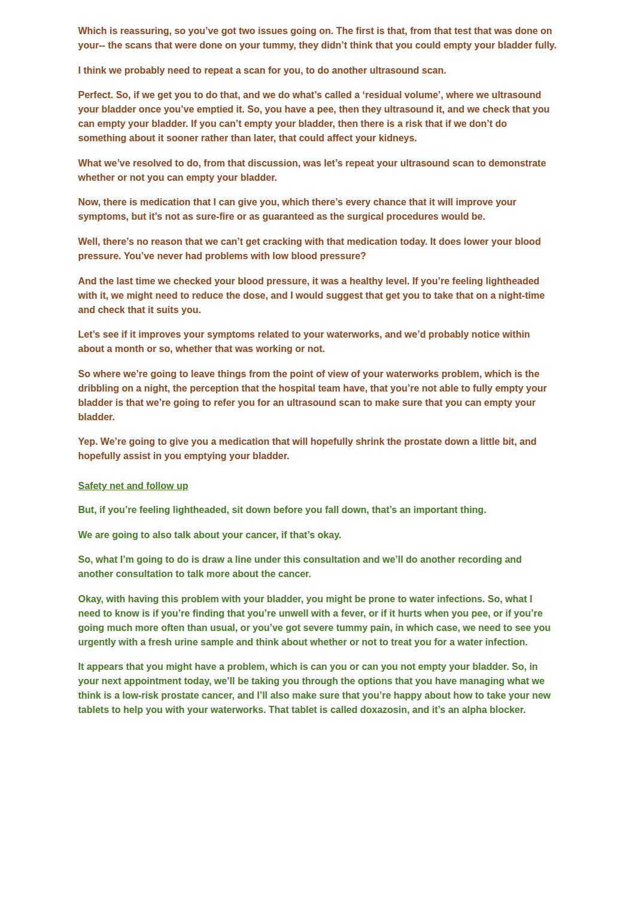Which is reassuring, so you’ve got two issues going on. The first is that, from that test that was done on your-- the scans that were done on your tummy, they didn’t think that you could empty your bladder fully.
I think we probably need to repeat a scan for you, to do another ultrasound scan.
Perfect. So, if we get you to do that, and we do what’s called a ‘residual volume’, where we ultrasound your bladder once you’ve emptied it. So, you have a pee, then they ultrasound it, and we check that you can empty your bladder. If you can’t empty your bladder, then there is a risk that if we don’t do something about it sooner rather than later, that could affect your kidneys.
What we’ve resolved to do, from that discussion, was let’s repeat your ultrasound scan to demonstrate whether or not you can empty your bladder.
Now, there is medication that I can give you, which there’s every chance that it will improve your symptoms, but it’s not as sure-fire or as guaranteed as the surgical procedures would be.
Well, there’s no reason that we can’t get cracking with that medication today. It does lower your blood pressure. You’ve never had problems with low blood pressure?
And the last time we checked your blood pressure, it was a healthy level. If you’re feeling lightheaded with it, we might need to reduce the dose, and I would suggest that get you to take that on a night-time and check that it suits you.
Let’s see if it improves your symptoms related to your waterworks, and we’d probably notice within about a month or so, whether that was working or not.
So where we’re going to leave things from the point of view of your waterworks problem, which is the dribbling on a night, the perception that the hospital team have, that you’re not able to fully empty your bladder is that we’re going to refer you for an ultrasound scan to make sure that you can empty your bladder.
Yep. We’re going to give you a medication that will hopefully shrink the prostate down a little bit, and hopefully assist in you emptying your bladder.
Safety net and follow up
But, if you’re feeling lightheaded, sit down before you fall down, that’s an important thing.
We are going to also talk about your cancer, if that’s okay.
So, what I’m going to do is draw a line under this consultation and we’ll do another recording and another consultation to talk more about the cancer.
Okay, with having this problem with your bladder, you might be prone to water infections. So, what I need to know is if you’re finding that you’re unwell with a fever, or if it hurts when you pee, or if you’re going much more often than usual, or you’ve got severe tummy pain, in which case, we need to see you urgently with a fresh urine sample and think about whether or not to treat you for a water infection.
It appears that you might have a problem, which is can you or can you not empty your bladder. So, in your next appointment today, we’ll be taking you through the options that you have managing what we think is a low-risk prostate cancer, and I’ll also make sure that you’re happy about how to take your new tablets to help you with your waterworks. That tablet is called doxazosin, and it’s an alpha blocker.